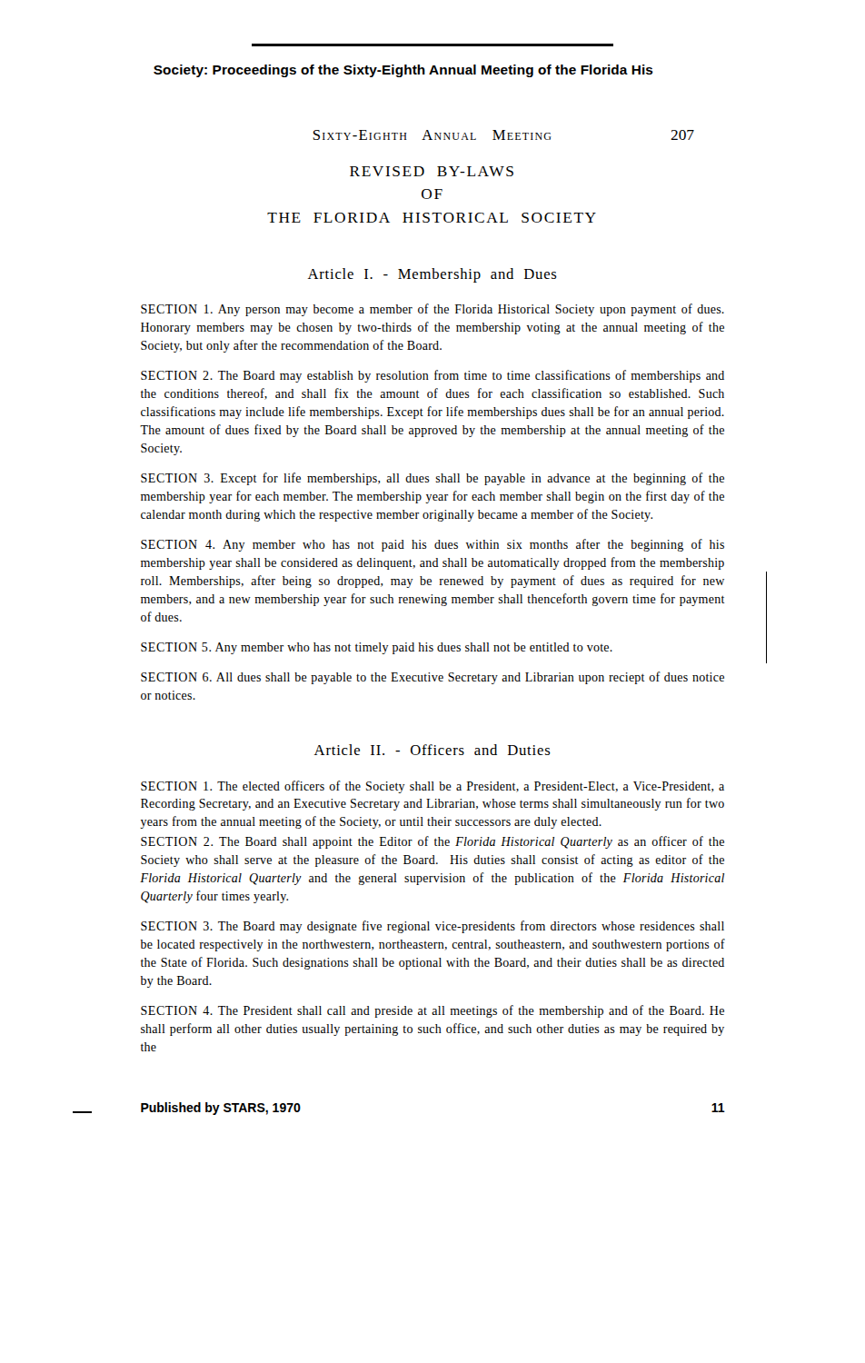Society: Proceedings of the Sixty-Eighth Annual Meeting of the Florida His
Sixty-Eighth Annual Meeting 207
REVISED BY-LAWS OF THE FLORIDA HISTORICAL SOCIETY
Article I. - Membership and Dues
SECTION 1. Any person may become a member of the Florida Historical Society upon payment of dues. Honorary members may be chosen by two-thirds of the membership voting at the annual meeting of the Society, but only after the recommendation of the Board.
SECTION 2. The Board may establish by resolution from time to time classifications of memberships and the conditions thereof, and shall fix the amount of dues for each classification so established. Such classifications may include life memberships. Except for life memberships dues shall be for an annual period. The amount of dues fixed by the Board shall be approved by the membership at the annual meeting of the Society.
SECTION 3. Except for life memberships, all dues shall be payable in advance at the beginning of the membership year for each member. The membership year for each member shall begin on the first day of the calendar month during which the respective member originally became a member of the Society.
SECTION 4. Any member who has not paid his dues within six months after the beginning of his membership year shall be considered as delinquent, and shall be automatically dropped from the membership roll. Memberships, after being so dropped, may be renewed by payment of dues as required for new members, and a new membership year for such renewing member shall thenceforth govern time for payment of dues.
SECTION 5. Any member who has not timely paid his dues shall not be entitled to vote.
SECTION 6. All dues shall be payable to the Executive Secretary and Librarian upon reciept of dues notice or notices.
Article II. - Officers and Duties
SECTION 1. The elected officers of the Society shall be a President, a President-Elect, a Vice-President, a Recording Secretary, and an Executive Secretary and Librarian, whose terms shall simultaneously run for two years from the annual meeting of the Society, or until their successors are duly elected.
SECTION 2. The Board shall appoint the Editor of the Florida Historical Quarterly as an officer of the Society who shall serve at the pleasure of the Board. His duties shall consist of acting as editor of the Florida Historical Quarterly and the general supervision of the publication of the Florida Historical Quarterly four times yearly.
SECTION 3. The Board may designate five regional vice-presidents from directors whose residences shall be located respectively in the northwestern, northeastern, central, southeastern, and southwestern portions of the State of Florida. Such designations shall be optional with the Board, and their duties shall be as directed by the Board.
SECTION 4. The President shall call and preside at all meetings of the membership and of the Board. He shall perform all other duties usually pertaining to such office, and such other duties as may be required by the
Published by STARS, 1970 11